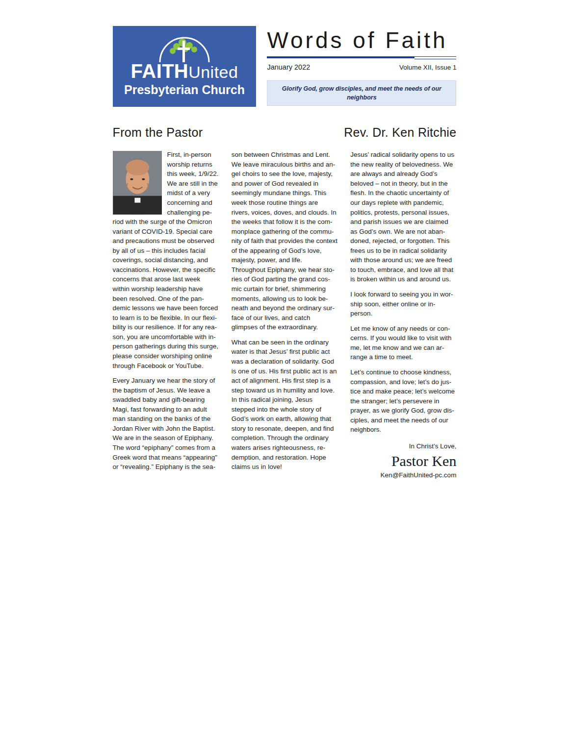FAITHUnited
Presbyterian Church
Words of Faith
January 2022 Volume XII, Issue 1
Glorify God, grow disciples, and meet the needs of our neighbors
From the Pastor Rev. Dr. Ken Ritchie
First, in-person worship returns this week, 1/9/22. We are still in the midst of a very concerning and challenging period with the surge of the Omicron variant of COVID-19. Special care and precautions must be observed by all of us – this includes facial coverings, social distancing, and vaccinations. However, the specific concerns that arose last week within worship leadership have been resolved. One of the pandemic lessons we have been forced to learn is to be flexible. In our flexibility is our resilience. If for any reason, you are uncomfortable with in-person gatherings during this surge, please consider worshiping online through Facebook or YouTube.
Every January we hear the story of the baptism of Jesus. We leave a swaddled baby and gift-bearing Magi, fast forwarding to an adult man standing on the banks of the Jordan River with John the Baptist. We are in the season of Epiphany. The word “epiphany” comes from a Greek word that means “appearing” or “revealing.” Epiphany is the season between Christmas and Lent. We leave miraculous births and angel choirs to see the love, majesty, and power of God revealed in seemingly mundane things. This week those routine things are rivers, voices, doves, and clouds. In the weeks that follow it is the commonplace gathering of the community of faith that provides the context of the appearing of God’s love, majesty, power, and life. Throughout Epiphany, we hear stories of God parting the grand cosmic curtain for brief, shimmering moments, allowing us to look beneath and beyond the ordinary surface of our lives, and catch glimpses of the extraordinary.
What can be seen in the ordinary water is that Jesus’ first public act was a declaration of solidarity. God is one of us. His first public act is an act of alignment. His first step is a step toward us in humility and love. In this radical joining, Jesus stepped into the whole story of God’s work on earth, allowing that story to resonate, deepen, and find completion. Through the ordinary waters arises righteousness, redemption, and restoration. Hope claims us in love!
Jesus’ radical solidarity opens to us the new reality of belovedness. We are always and already God’s beloved – not in theory, but in the flesh. In the chaotic uncertainty of our days replete with pandemic, politics, protests, personal issues, and parish issues we are claimed as God’s own. We are not abandoned, rejected, or forgotten. This frees us to be in radical solidarity with those around us; we are freed to touch, embrace, and love all that is broken within us and around us.
I look forward to seeing you in worship soon, either online or in-person.
Let me know of any needs or concerns. If you would like to visit with me, let me know and we can arrange a time to meet.
Let’s continue to choose kindness, compassion, and love; let’s do justice and make peace; let’s welcome the stranger; let’s persevere in prayer, as we glorify God, grow disciples, and meet the needs of our neighbors.
In Christ’s Love,
Pastor Ken
Ken@FaithUnited-pc.com